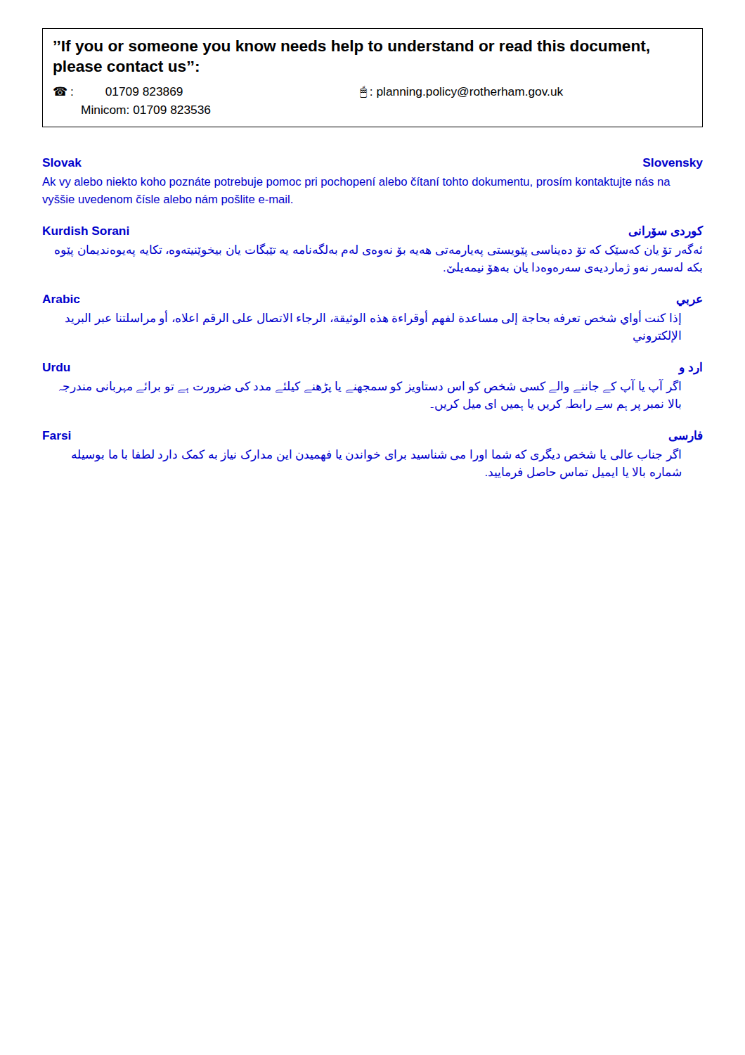’’If you or someone you know needs help to understand or read this document, please contact us’’:
☎: 01709 823869
Minicom: 01709 823536
🖱: planning.policy@rotherham.gov.uk
Slovak Slovensky
Ak vy alebo niekto koho poznáte potrebuje pomoc pri pochopení alebo čítaní tohto dokumentu, prosím kontaktujte nás na vyššie uvedenom čísle alebo nám pošlite e-mail.
Kurdish Sorani کوردی سۆرانی
ئەگەر تۆ یان کەسێک کە تۆ دەیناسی پێویستی پەیارمەتی هەیه بۆ نەوەی لەم بەلگەنامە یە تێبگات یان بیخوێنیتەوە، تکایە پەیوەندیمان پێوە بکە لەسەر نەو ژماردیەی سەرەوەدا یان بەهۆ نیمەیلێ.
Arabic عربي
إذا كنت أواي شخص تعرفه بحاجة إلى مساعدة لفهم أوقراءة هذه الوثيقة، الرجاء الاتصال على الرقم اعلاه، أو مراسلتنا عبر البريد الإلكتروني
Urdu ارد و
اگر آپ یا آپ کے جاننے والے کسی شخص کو اس دستاویز کو سمجھنے یا پڑھنے کیلئے مدد کی ضرورت ہے تو برائے مہربانی مندرجہ بالا نمبر پر ہم سے رابطہ کریں یا ہمیں ای میل کریں۔
Farsi فارسی
اگر جناب عالی یا شخص دیگری که شما اورا می شناسید برای خواندن یا فهمیدن این مدارک نیاز به کمک دارد لطفا با ما بوسیله شماره بالا یا ایمیل تماس حاصل فرمایید.